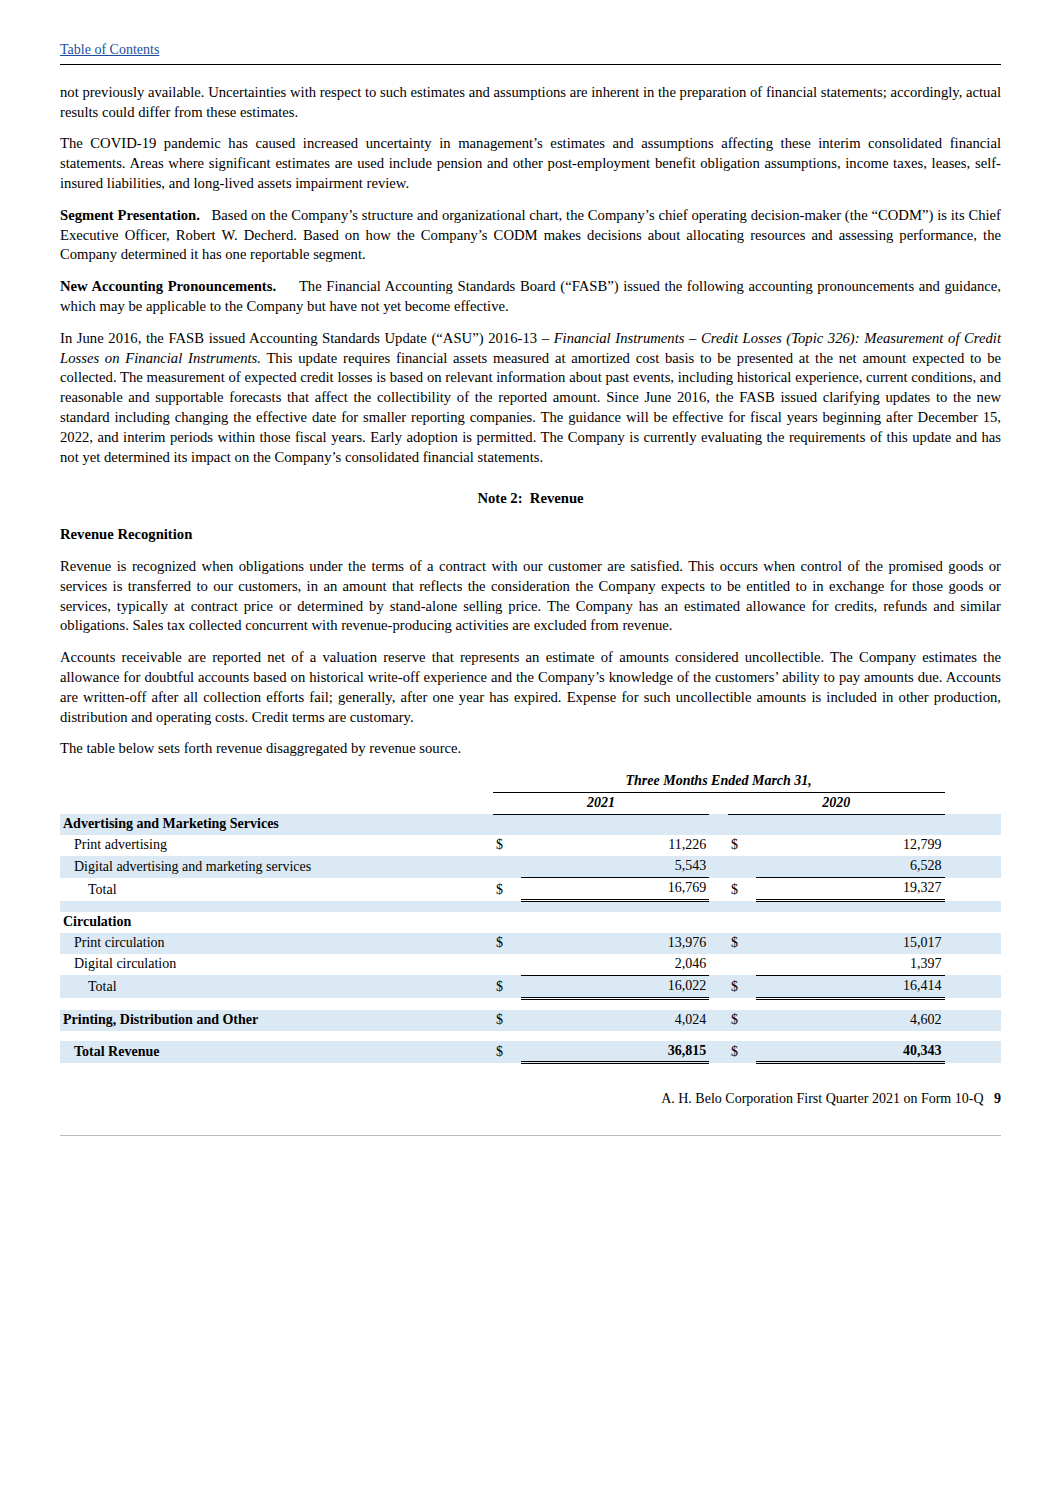Table of Contents
not previously available. Uncertainties with respect to such estimates and assumptions are inherent in the preparation of financial statements; accordingly, actual results could differ from these estimates.
The COVID-19 pandemic has caused increased uncertainty in management’s estimates and assumptions affecting these interim consolidated financial statements. Areas where significant estimates are used include pension and other post-employment benefit obligation assumptions, income taxes, leases, self-insured liabilities, and long-lived assets impairment review.
Segment Presentation. Based on the Company’s structure and organizational chart, the Company’s chief operating decision-maker (the “CODM”) is its Chief Executive Officer, Robert W. Decherd. Based on how the Company’s CODM makes decisions about allocating resources and assessing performance, the Company determined it has one reportable segment.
New Accounting Pronouncements. The Financial Accounting Standards Board (“FASB”) issued the following accounting pronouncements and guidance, which may be applicable to the Company but have not yet become effective.
In June 2016, the FASB issued Accounting Standards Update (“ASU”) 2016-13 – Financial Instruments – Credit Losses (Topic 326): Measurement of Credit Losses on Financial Instruments. This update requires financial assets measured at amortized cost basis to be presented at the net amount expected to be collected. The measurement of expected credit losses is based on relevant information about past events, including historical experience, current conditions, and reasonable and supportable forecasts that affect the collectibility of the reported amount. Since June 2016, the FASB issued clarifying updates to the new standard including changing the effective date for smaller reporting companies. The guidance will be effective for fiscal years beginning after December 15, 2022, and interim periods within those fiscal years. Early adoption is permitted. The Company is currently evaluating the requirements of this update and has not yet determined its impact on the Company’s consolidated financial statements.
Note 2: Revenue
Revenue Recognition
Revenue is recognized when obligations under the terms of a contract with our customer are satisfied. This occurs when control of the promised goods or services is transferred to our customers, in an amount that reflects the consideration the Company expects to be entitled to in exchange for those goods or services, typically at contract price or determined by stand-alone selling price. The Company has an estimated allowance for credits, refunds and similar obligations. Sales tax collected concurrent with revenue-producing activities are excluded from revenue.
Accounts receivable are reported net of a valuation reserve that represents an estimate of amounts considered uncollectible. The Company estimates the allowance for doubtful accounts based on historical write-off experience and the Company’s knowledge of the customers’ ability to pay amounts due. Accounts are written-off after all collection efforts fail; generally, after one year has expired. Expense for such uncollectible amounts is included in other production, distribution and operating costs. Credit terms are customary.
The table below sets forth revenue disaggregated by revenue source.
| | Three Months Ended March 31, | |
| | 2021 | | 2020 | |
| Advertising and Marketing Services | | | | | | |
| Print advertising | $ | 11,226 | | $ | 12,799 | |
| Digital advertising and marketing services | | 5,543 | | | 6,528 | |
| Total | $ | 16,769 | | $ | 19,327 | |
| Circulation | | | | | | |
| Print circulation | $ | 13,976 | | $ | 15,017 | |
| Digital circulation | | 2,046 | | | 1,397 | |
| Total | $ | 16,022 | | $ | 16,414 | |
| Printing, Distribution and Other | $ | 4,024 | | $ | 4,602 | |
| Total Revenue | $ | 36,815 | | $ | 40,343 | |
A. H. Belo Corporation First Quarter 2021 on Form 10-Q 9